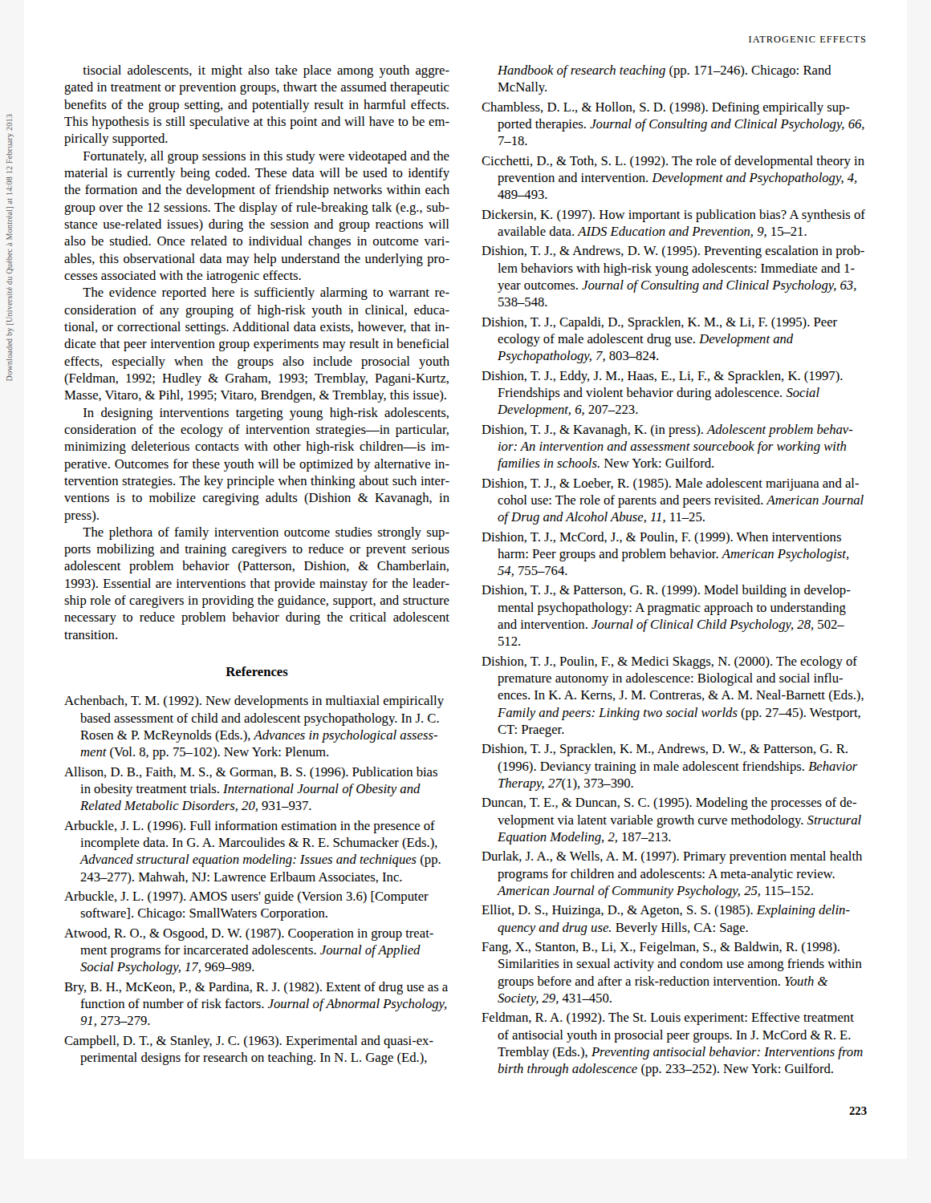Downloaded by [Université du Québec à Montréal] at 14:08 12 February 2013
IATROGENIC EFFECTS
tisocial adolescents, it might also take place among youth aggregated in treatment or prevention groups, thwart the assumed therapeutic benefits of the group setting, and potentially result in harmful effects. This hypothesis is still speculative at this point and will have to be empirically supported.
Fortunately, all group sessions in this study were videotaped and the material is currently being coded. These data will be used to identify the formation and the development of friendship networks within each group over the 12 sessions. The display of rule-breaking talk (e.g., substance use-related issues) during the session and group reactions will also be studied. Once related to individual changes in outcome variables, this observational data may help understand the underlying processes associated with the iatrogenic effects.
The evidence reported here is sufficiently alarming to warrant reconsideration of any grouping of high-risk youth in clinical, educational, or correctional settings. Additional data exists, however, that indicate that peer intervention group experiments may result in beneficial effects, especially when the groups also include prosocial youth (Feldman, 1992; Hudley & Graham, 1993; Tremblay, Pagani-Kurtz, Masse, Vitaro, & Pihl, 1995; Vitaro, Brendgen, & Tremblay, this issue).
In designing interventions targeting young high-risk adolescents, consideration of the ecology of intervention strategies—in particular, minimizing deleterious contacts with other high-risk children—is imperative. Outcomes for these youth will be optimized by alternative intervention strategies. The key principle when thinking about such interventions is to mobilize caregiving adults (Dishion & Kavanagh, in press).
The plethora of family intervention outcome studies strongly supports mobilizing and training caregivers to reduce or prevent serious adolescent problem behavior (Patterson, Dishion, & Chamberlain, 1993). Essential are interventions that provide mainstay for the leadership role of caregivers in providing the guidance, support, and structure necessary to reduce problem behavior during the critical adolescent transition.
References
Achenbach, T. M. (1992). New developments in multiaxial empirically based assessment of child and adolescent psychopathology. In J. C. Rosen & P. McReynolds (Eds.), Advances in psychological assessment (Vol. 8, pp. 75–102). New York: Plenum.
Allison, D. B., Faith, M. S., & Gorman, B. S. (1996). Publication bias in obesity treatment trials. International Journal of Obesity and Related Metabolic Disorders, 20, 931–937.
Arbuckle, J. L. (1996). Full information estimation in the presence of incomplete data. In G. A. Marcoulides & R. E. Schumacker (Eds.), Advanced structural equation modeling: Issues and techniques (pp. 243–277). Mahwah, NJ: Lawrence Erlbaum Associates, Inc.
Arbuckle, J. L. (1997). AMOS users' guide (Version 3.6) [Computer software]. Chicago: SmallWaters Corporation.
Atwood, R. O., & Osgood, D. W. (1987). Cooperation in group treatment programs for incarcerated adolescents. Journal of Applied Social Psychology, 17, 969–989.
Bry, B. H., McKeon, P., & Pardina, R. J. (1982). Extent of drug use as a function of number of risk factors. Journal of Abnormal Psychology, 91, 273–279.
Campbell, D. T., & Stanley, J. C. (1963). Experimental and quasi-experimental designs for research on teaching. In N. L. Gage (Ed.), Handbook of research teaching (pp. 171–246). Chicago: Rand McNally.
Chambless, D. L., & Hollon, S. D. (1998). Defining empirically supported therapies. Journal of Consulting and Clinical Psychology, 66, 7–18.
Cicchetti, D., & Toth, S. L. (1992). The role of developmental theory in prevention and intervention. Development and Psychopathology, 4, 489–493.
Dickersin, K. (1997). How important is publication bias? A synthesis of available data. AIDS Education and Prevention, 9, 15–21.
Dishion, T. J., & Andrews, D. W. (1995). Preventing escalation in problem behaviors with high-risk young adolescents: Immediate and 1-year outcomes. Journal of Consulting and Clinical Psychology, 63, 538–548.
Dishion, T. J., Capaldi, D., Spracklen, K. M., & Li, F. (1995). Peer ecology of male adolescent drug use. Development and Psychopathology, 7, 803–824.
Dishion, T. J., Eddy, J. M., Haas, E., Li, F., & Spracklen, K. (1997). Friendships and violent behavior during adolescence. Social Development, 6, 207–223.
Dishion, T. J., & Kavanagh, K. (in press). Adolescent problem behavior: An intervention and assessment sourcebook for working with families in schools. New York: Guilford.
Dishion, T. J., & Loeber, R. (1985). Male adolescent marijuana and alcohol use: The role of parents and peers revisited. American Journal of Drug and Alcohol Abuse, 11, 11–25.
Dishion, T. J., McCord, J., & Poulin, F. (1999). When interventions harm: Peer groups and problem behavior. American Psychologist, 54, 755–764.
Dishion, T. J., & Patterson, G. R. (1999). Model building in developmental psychopathology: A pragmatic approach to understanding and intervention. Journal of Clinical Child Psychology, 28, 502–512.
Dishion, T. J., Poulin, F., & Medici Skaggs, N. (2000). The ecology of premature autonomy in adolescence: Biological and social influences. In K. A. Kerns, J. M. Contreras, & A. M. Neal-Barnett (Eds.), Family and peers: Linking two social worlds (pp. 27–45). Westport, CT: Praeger.
Dishion, T. J., Spracklen, K. M., Andrews, D. W., & Patterson, G. R. (1996). Deviancy training in male adolescent friendships. Behavior Therapy, 27(1), 373–390.
Duncan, T. E., & Duncan, S. C. (1995). Modeling the processes of development via latent variable growth curve methodology. Structural Equation Modeling, 2, 187–213.
Durlak, J. A., & Wells, A. M. (1997). Primary prevention mental health programs for children and adolescents: A meta-analytic review. American Journal of Community Psychology, 25, 115–152.
Elliot, D. S., Huizinga, D., & Ageton, S. S. (1985). Explaining delinquency and drug use. Beverly Hills, CA: Sage.
Fang, X., Stanton, B., Li, X., Feigelman, S., & Baldwin, R. (1998). Similarities in sexual activity and condom use among friends within groups before and after a risk-reduction intervention. Youth & Society, 29, 431–450.
Feldman, R. A. (1992). The St. Louis experiment: Effective treatment of antisocial youth in prosocial peer groups. In J. McCord & R. E. Tremblay (Eds.), Preventing antisocial behavior: Interventions from birth through adolescence (pp. 233–252). New York: Guilford.
223